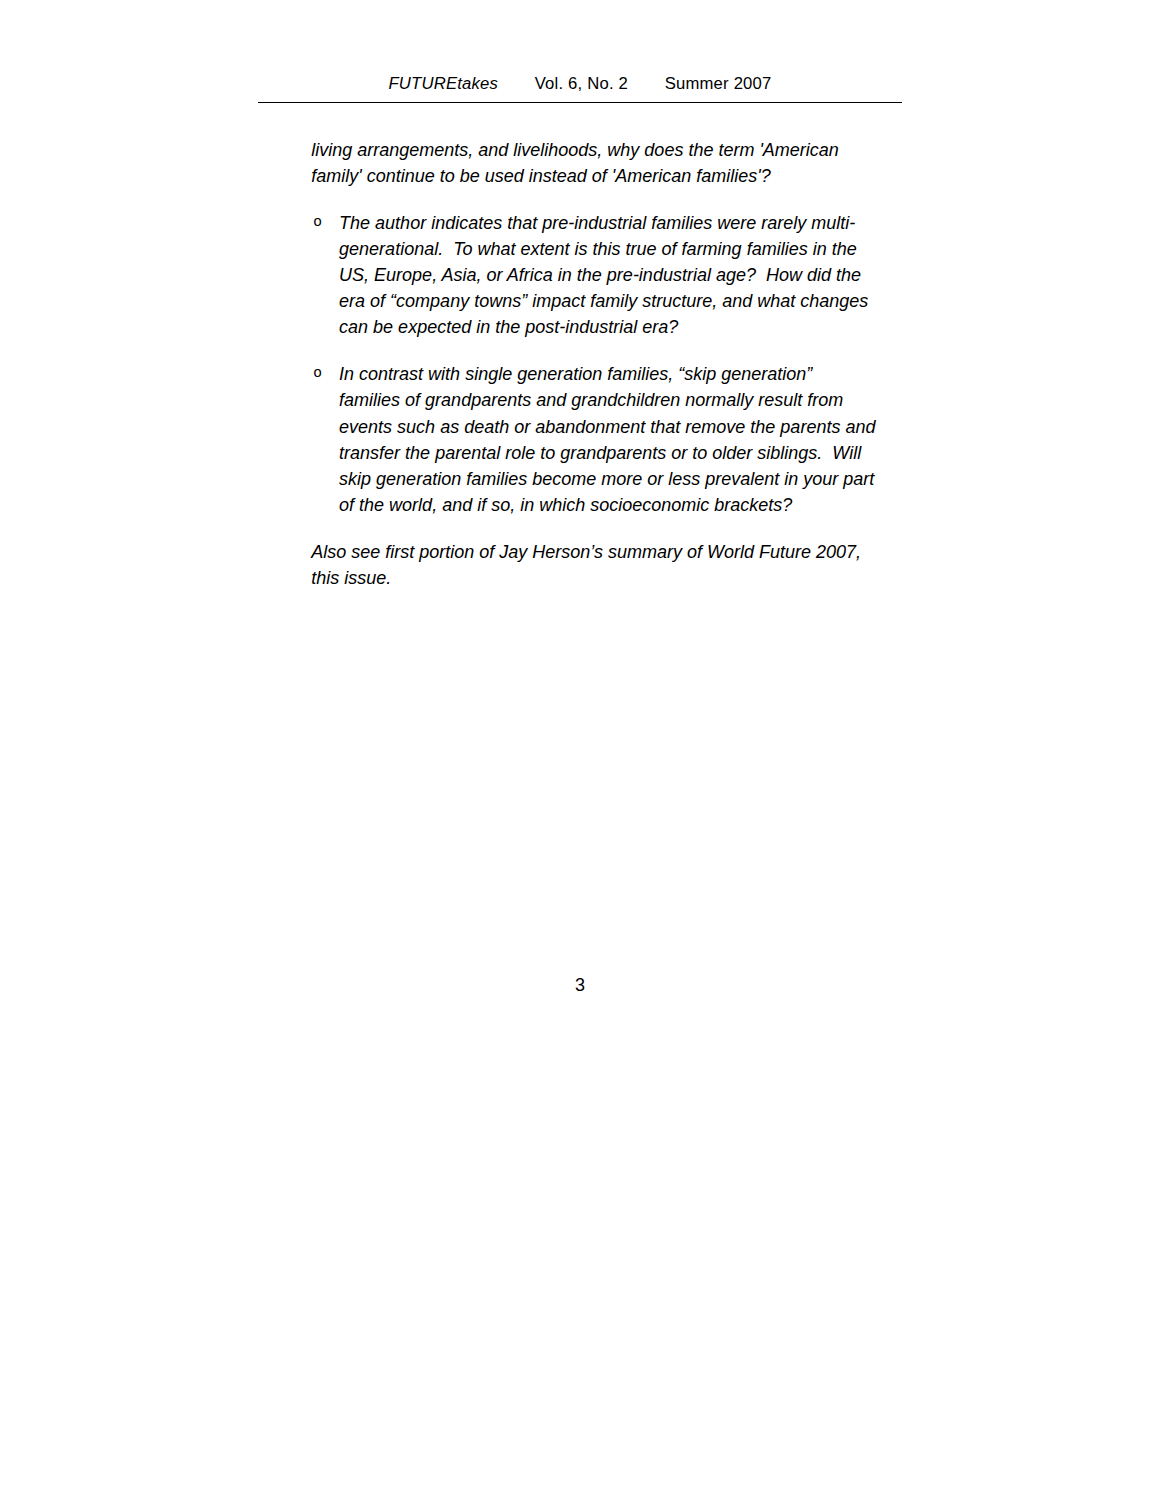FUTUREtakes Vol. 6, No. 2 Summer 2007
living arrangements, and livelihoods, why does the term 'American family' continue to be used instead of 'American families'?
The author indicates that pre-industrial families were rarely multi-generational. To what extent is this true of farming families in the US, Europe, Asia, or Africa in the pre-industrial age? How did the era of “company towns” impact family structure, and what changes can be expected in the post-industrial era?
In contrast with single generation families, “skip generation” families of grandparents and grandchildren normally result from events such as death or abandonment that remove the parents and transfer the parental role to grandparents or to older siblings. Will skip generation families become more or less prevalent in your part of the world, and if so, in which socioeconomic brackets?
Also see first portion of Jay Herson’s summary of World Future 2007, this issue.
3